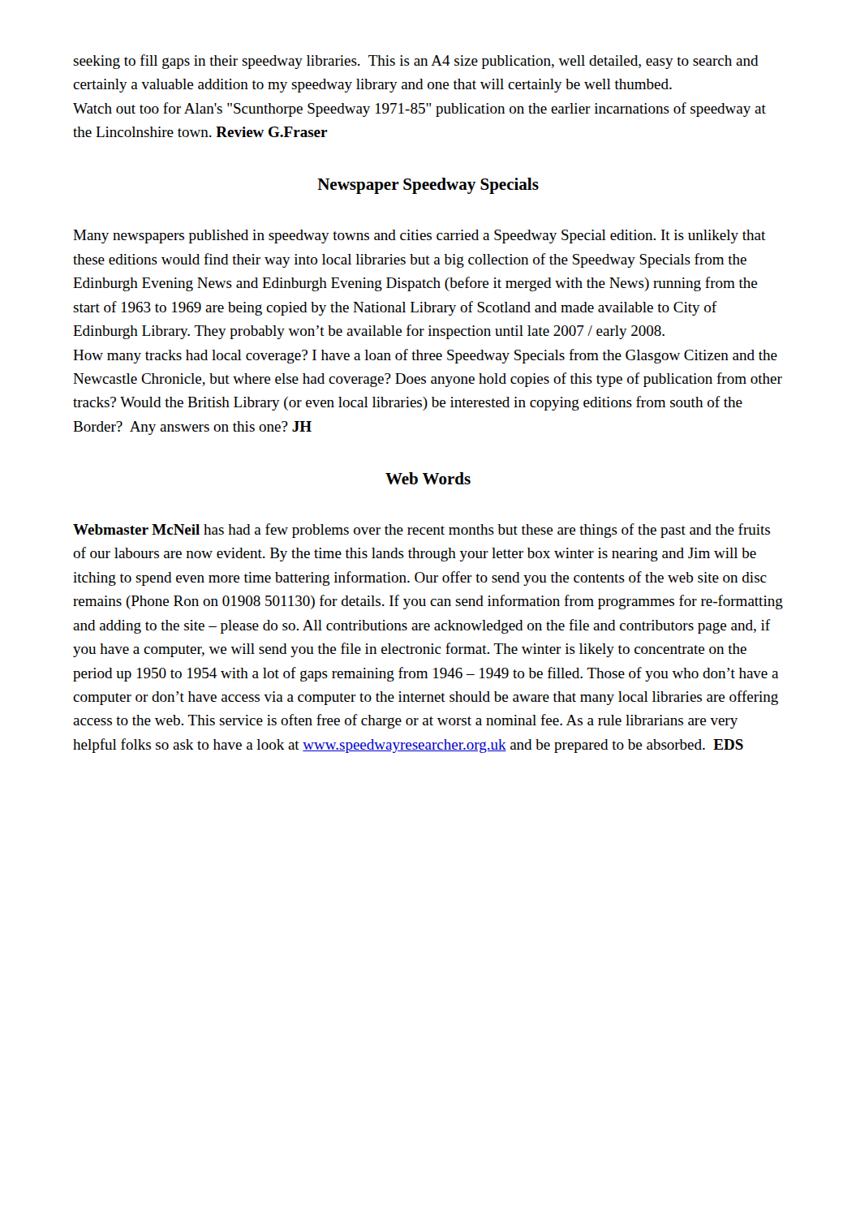seeking to fill gaps in their speedway libraries. This is an A4 size publication, well detailed, easy to search and certainly a valuable addition to my speedway library and one that will certainly be well thumbed.
Watch out too for Alan's "Scunthorpe Speedway 1971-85" publication on the earlier incarnations of speedway at the Lincolnshire town. Review G.Fraser
Newspaper Speedway Specials
Many newspapers published in speedway towns and cities carried a Speedway Special edition. It is unlikely that these editions would find their way into local libraries but a big collection of the Speedway Specials from the Edinburgh Evening News and Edinburgh Evening Dispatch (before it merged with the News) running from the start of 1963 to 1969 are being copied by the National Library of Scotland and made available to City of Edinburgh Library. They probably won’t be available for inspection until late 2007 / early 2008.
How many tracks had local coverage? I have a loan of three Speedway Specials from the Glasgow Citizen and the Newcastle Chronicle, but where else had coverage? Does anyone hold copies of this type of publication from other tracks? Would the British Library (or even local libraries) be interested in copying editions from south of the Border? Any answers on this one? JH
Web Words
Webmaster McNeil has had a few problems over the recent months but these are things of the past and the fruits of our labours are now evident. By the time this lands through your letter box winter is nearing and Jim will be itching to spend even more time battering information. Our offer to send you the contents of the web site on disc remains (Phone Ron on 01908 501130) for details. If you can send information from programmes for re-formatting and adding to the site – please do so. All contributions are acknowledged on the file and contributors page and, if you have a computer, we will send you the file in electronic format. The winter is likely to concentrate on the period up 1950 to 1954 with a lot of gaps remaining from 1946 – 1949 to be filled. Those of you who don’t have a computer or don’t have access via a computer to the internet should be aware that many local libraries are offering access to the web. This service is often free of charge or at worst a nominal fee. As a rule librarians are very helpful folks so ask to have a look at www.speedwayresearcher.org.uk and be prepared to be absorbed. EDS